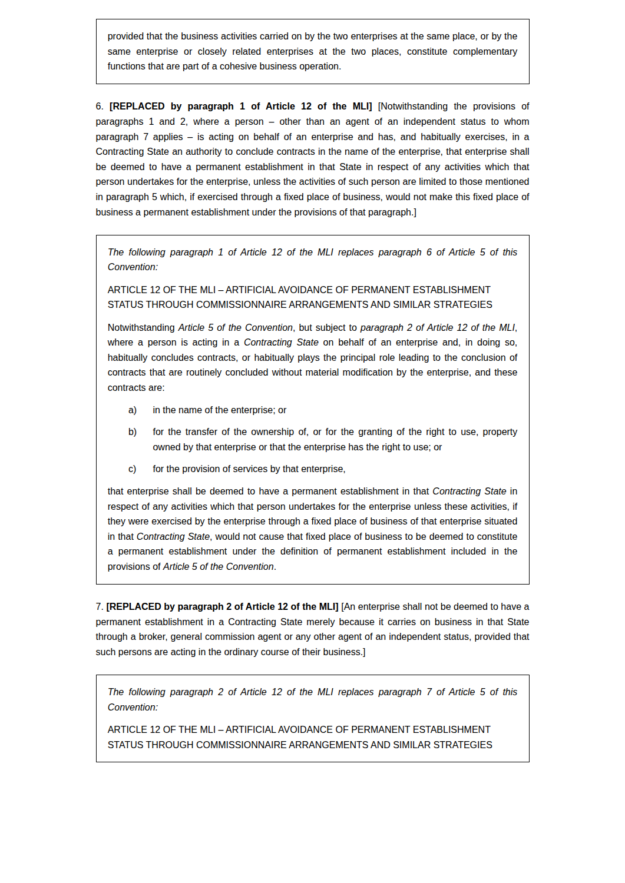provided that the business activities carried on by the two enterprises at the same place, or by the same enterprise or closely related enterprises at the two places, constitute complementary functions that are part of a cohesive business operation.
6. [REPLACED by paragraph 1 of Article 12 of the MLI] [Notwithstanding the provisions of paragraphs 1 and 2, where a person – other than an agent of an independent status to whom paragraph 7 applies – is acting on behalf of an enterprise and has, and habitually exercises, in a Contracting State an authority to conclude contracts in the name of the enterprise, that enterprise shall be deemed to have a permanent establishment in that State in respect of any activities which that person undertakes for the enterprise, unless the activities of such person are limited to those mentioned in paragraph 5 which, if exercised through a fixed place of business, would not make this fixed place of business a permanent establishment under the provisions of that paragraph.]
The following paragraph 1 of Article 12 of the MLI replaces paragraph 6 of Article 5 of this Convention:
ARTICLE 12 OF THE MLI – ARTIFICIAL AVOIDANCE OF PERMANENT ESTABLISHMENT STATUS THROUGH COMMISSIONNAIRE ARRANGEMENTS AND SIMILAR STRATEGIES
Notwithstanding Article 5 of the Convention, but subject to paragraph 2 of Article 12 of the MLI, where a person is acting in a Contracting State on behalf of an enterprise and, in doing so, habitually concludes contracts, or habitually plays the principal role leading to the conclusion of contracts that are routinely concluded without material modification by the enterprise, and these contracts are:
a) in the name of the enterprise; or
b) for the transfer of the ownership of, or for the granting of the right to use, property owned by that enterprise or that the enterprise has the right to use; or
c) for the provision of services by that enterprise,
that enterprise shall be deemed to have a permanent establishment in that Contracting State in respect of any activities which that person undertakes for the enterprise unless these activities, if they were exercised by the enterprise through a fixed place of business of that enterprise situated in that Contracting State, would not cause that fixed place of business to be deemed to constitute a permanent establishment under the definition of permanent establishment included in the provisions of Article 5 of the Convention.
7. [REPLACED by paragraph 2 of Article 12 of the MLI] [An enterprise shall not be deemed to have a permanent establishment in a Contracting State merely because it carries on business in that State through a broker, general commission agent or any other agent of an independent status, provided that such persons are acting in the ordinary course of their business.]
The following paragraph 2 of Article 12 of the MLI replaces paragraph 7 of Article 5 of this Convention:
ARTICLE 12 OF THE MLI – ARTIFICIAL AVOIDANCE OF PERMANENT ESTABLISHMENT STATUS THROUGH COMMISSIONNAIRE ARRANGEMENTS AND SIMILAR STRATEGIES